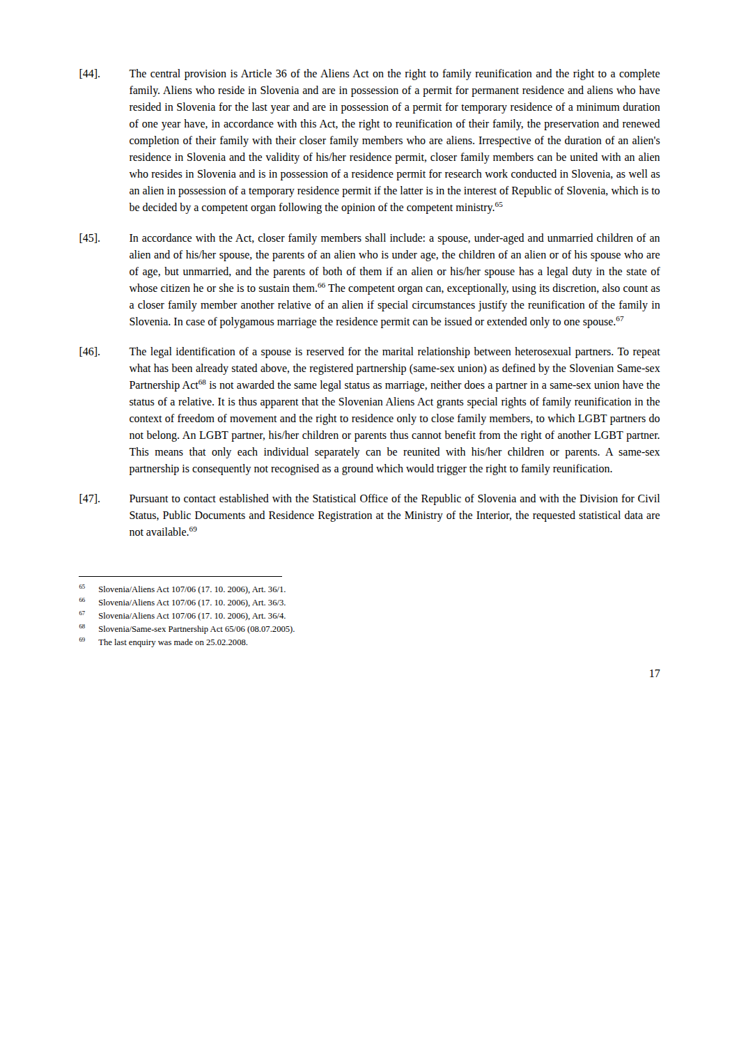[44].
The central provision is Article 36 of the Aliens Act on the right to family reunification and the right to a complete family. Aliens who reside in Slovenia and are in possession of a permit for permanent residence and aliens who have resided in Slovenia for the last year and are in possession of a permit for temporary residence of a minimum duration of one year have, in accordance with this Act, the right to reunification of their family, the preservation and renewed completion of their family with their closer family members who are aliens. Irrespective of the duration of an alien's residence in Slovenia and the validity of his/her residence permit, closer family members can be united with an alien who resides in Slovenia and is in possession of a residence permit for research work conducted in Slovenia, as well as an alien in possession of a temporary residence permit if the latter is in the interest of Republic of Slovenia, which is to be decided by a competent organ following the opinion of the competent ministry.65
[45].
In accordance with the Act, closer family members shall include: a spouse, under-aged and unmarried children of an alien and of his/her spouse, the parents of an alien who is under age, the children of an alien or of his spouse who are of age, but unmarried, and the parents of both of them if an alien or his/her spouse has a legal duty in the state of whose citizen he or she is to sustain them.66 The competent organ can, exceptionally, using its discretion, also count as a closer family member another relative of an alien if special circumstances justify the reunification of the family in Slovenia. In case of polygamous marriage the residence permit can be issued or extended only to one spouse.67
[46].
The legal identification of a spouse is reserved for the marital relationship between heterosexual partners. To repeat what has been already stated above, the registered partnership (same-sex union) as defined by the Slovenian Same-sex Partnership Act68 is not awarded the same legal status as marriage, neither does a partner in a same-sex union have the status of a relative. It is thus apparent that the Slovenian Aliens Act grants special rights of family reunification in the context of freedom of movement and the right to residence only to close family members, to which LGBT partners do not belong. An LGBT partner, his/her children or parents thus cannot benefit from the right of another LGBT partner. This means that only each individual separately can be reunited with his/her children or parents. A same-sex partnership is consequently not recognised as a ground which would trigger the right to family reunification.
[47].
Pursuant to contact established with the Statistical Office of the Republic of Slovenia and with the Division for Civil Status, Public Documents and Residence Registration at the Ministry of the Interior, the requested statistical data are not available.69
65
Slovenia/Aliens Act 107/06 (17. 10. 2006), Art. 36/1.
66
Slovenia/Aliens Act 107/06 (17. 10. 2006), Art. 36/3.
67
Slovenia/Aliens Act 107/06 (17. 10. 2006), Art. 36/4.
68
Slovenia/Same-sex Partnership Act 65/06 (08.07.2005).
69
The last enquiry was made on 25.02.2008.
17